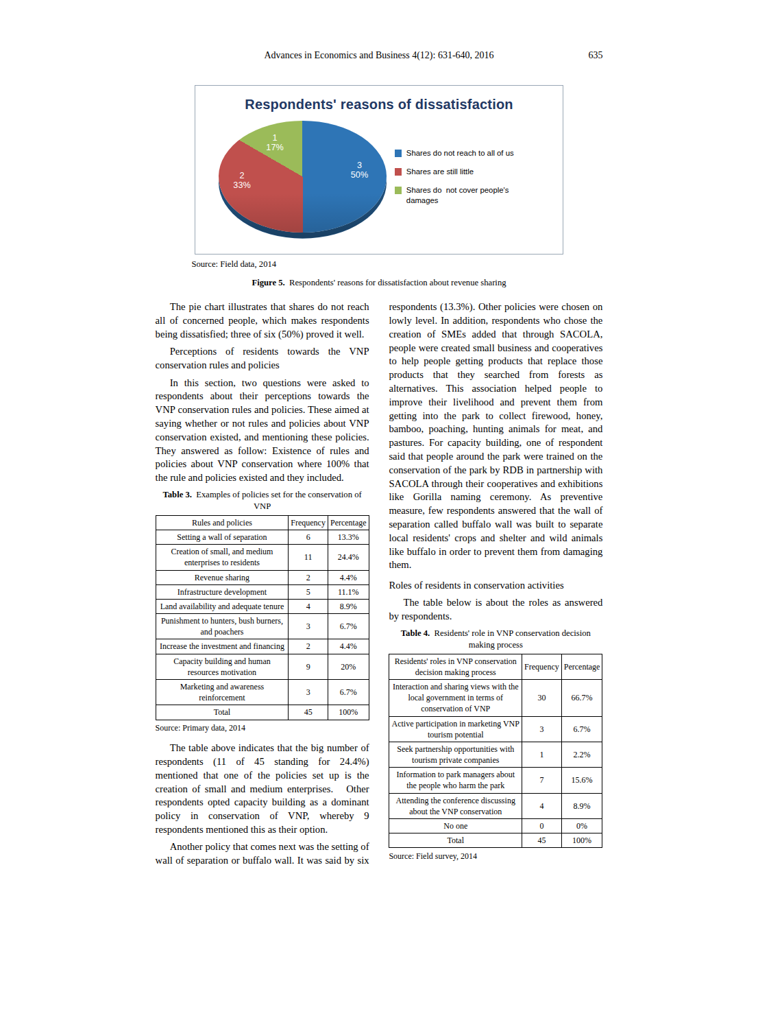Advances in Economics and Business 4(12): 631-640, 2016 635
Respondents' reasons of dissatisfaction
3
50%
2
33%
1
17%
Shares do not reach to all of us
Shares are still little
Shares do not cover people's damages
Source: Field data, 2014
Figure 5. Respondents' reasons for dissatisfaction about revenue sharing
The pie chart illustrates that shares do not reach all of concerned people, which makes respondents being dissatisfied; three of six (50%) proved it well.
Perceptions of residents towards the VNP conservation rules and policies
In this section, two questions were asked to respondents about their perceptions towards the VNP conservation rules and policies. These aimed at saying whether or not rules and policies about VNP conservation existed, and mentioning these policies. They answered as follow: Existence of rules and policies about VNP conservation where 100% that the rule and policies existed and they included.
Table 3. Examples of policies set for the conservation of VNP
| Rules and policies | Frequency | Percentage |
| --- | --- | --- |
| Setting a wall of separation | 6 | 13.3% |
| Creation of small, and medium enterprises to residents | 11 | 24.4% |
| Revenue sharing | 2 | 4.4% |
| Infrastructure development | 5 | 11.1% |
| Land availability and adequate tenure | 4 | 8.9% |
| Punishment to hunters, bush burners, and poachers | 3 | 6.7% |
| Increase the investment and financing | 2 | 4.4% |
| Capacity building and human resources motivation | 9 | 20% |
| Marketing and awareness reinforcement | 3 | 6.7% |
| Total | 45 | 100% |
Source: Primary data, 2014
The table above indicates that the big number of respondents (11 of 45 standing for 24.4%) mentioned that one of the policies set up is the creation of small and medium enterprises. Other respondents opted capacity building as a dominant policy in conservation of VNP, whereby 9 respondents mentioned this as their option.
Another policy that comes next was the setting of wall of separation or buffalo wall. It was said by six respondents (13.3%). Other policies were chosen on lowly level. In addition, respondents who chose the creation of SMEs added that through SACOLA, people were created small business and cooperatives to help people getting products that replace those products that they searched from forests as alternatives. This association helped people to improve their livelihood and prevent them from getting into the park to collect firewood, honey, bamboo, poaching, hunting animals for meat, and pastures. For capacity building, one of respondent said that people around the park were trained on the conservation of the park by RDB in partnership with SACOLA through their cooperatives and exhibitions like Gorilla naming ceremony. As preventive measure, few respondents answered that the wall of separation called buffalo wall was built to separate local residents' crops and shelter and wild animals like buffalo in order to prevent them from damaging them.
Roles of residents in conservation activities
The table below is about the roles as answered by respondents.
Table 4. Residents' role in VNP conservation decision making process
| Residents' roles in VNP conservation decision making process | Frequency | Percentage |
| --- | --- | --- |
| Interaction and sharing views with the local government in terms of conservation of VNP | 30 | 66.7% |
| Active participation in marketing VNP tourism potential | 3 | 6.7% |
| Seek partnership opportunities with tourism private companies | 1 | 2.2% |
| Information to park managers about the people who harm the park | 7 | 15.6% |
| Attending the conference discussing about the VNP conservation | 4 | 8.9% |
| No one | 0 | 0% |
| Total | 45 | 100% |
Source: Field survey, 2014